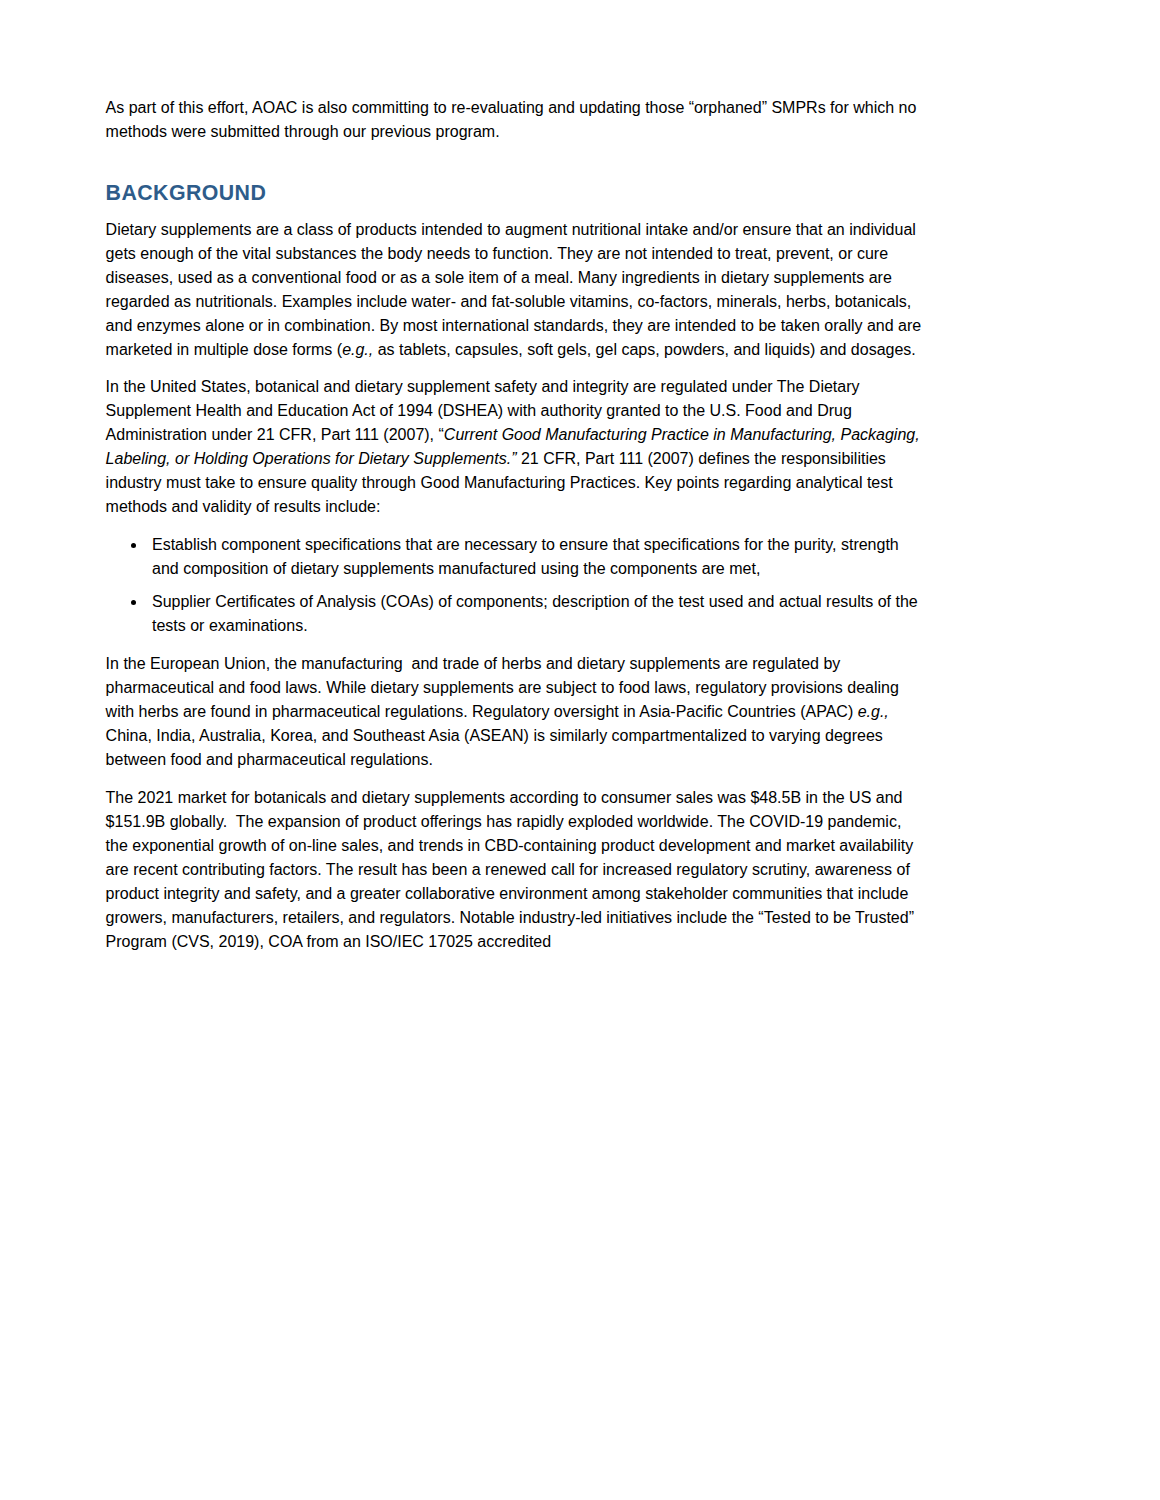As part of this effort, AOAC is also committing to re-evaluating and updating those “orphaned” SMPRs for which no methods were submitted through our previous program.
BACKGROUND
Dietary supplements are a class of products intended to augment nutritional intake and/or ensure that an individual gets enough of the vital substances the body needs to function. They are not intended to treat, prevent, or cure diseases, used as a conventional food or as a sole item of a meal. Many ingredients in dietary supplements are regarded as nutritionals. Examples include water- and fat-soluble vitamins, co-factors, minerals, herbs, botanicals, and enzymes alone or in combination. By most international standards, they are intended to be taken orally and are marketed in multiple dose forms (e.g., as tablets, capsules, soft gels, gel caps, powders, and liquids) and dosages.
In the United States, botanical and dietary supplement safety and integrity are regulated under The Dietary Supplement Health and Education Act of 1994 (DSHEA) with authority granted to the U.S. Food and Drug Administration under 21 CFR, Part 111 (2007), “Current Good Manufacturing Practice in Manufacturing, Packaging, Labeling, or Holding Operations for Dietary Supplements.” 21 CFR, Part 111 (2007) defines the responsibilities industry must take to ensure quality through Good Manufacturing Practices. Key points regarding analytical test methods and validity of results include:
Establish component specifications that are necessary to ensure that specifications for the purity, strength and composition of dietary supplements manufactured using the components are met,
Supplier Certificates of Analysis (COAs) of components; description of the test used and actual results of the tests or examinations.
In the European Union, the manufacturing and trade of herbs and dietary supplements are regulated by pharmaceutical and food laws. While dietary supplements are subject to food laws, regulatory provisions dealing with herbs are found in pharmaceutical regulations. Regulatory oversight in Asia-Pacific Countries (APAC) e.g., China, India, Australia, Korea, and Southeast Asia (ASEAN) is similarly compartmentalized to varying degrees between food and pharmaceutical regulations.
The 2021 market for botanicals and dietary supplements according to consumer sales was $48.5B in the US and $151.9B globally. The expansion of product offerings has rapidly exploded worldwide. The COVID-19 pandemic, the exponential growth of on-line sales, and trends in CBD-containing product development and market availability are recent contributing factors. The result has been a renewed call for increased regulatory scrutiny, awareness of product integrity and safety, and a greater collaborative environment among stakeholder communities that include growers, manufacturers, retailers, and regulators. Notable industry-led initiatives include the “Tested to be Trusted” Program (CVS, 2019), COA from an ISO/IEC 17025 accredited